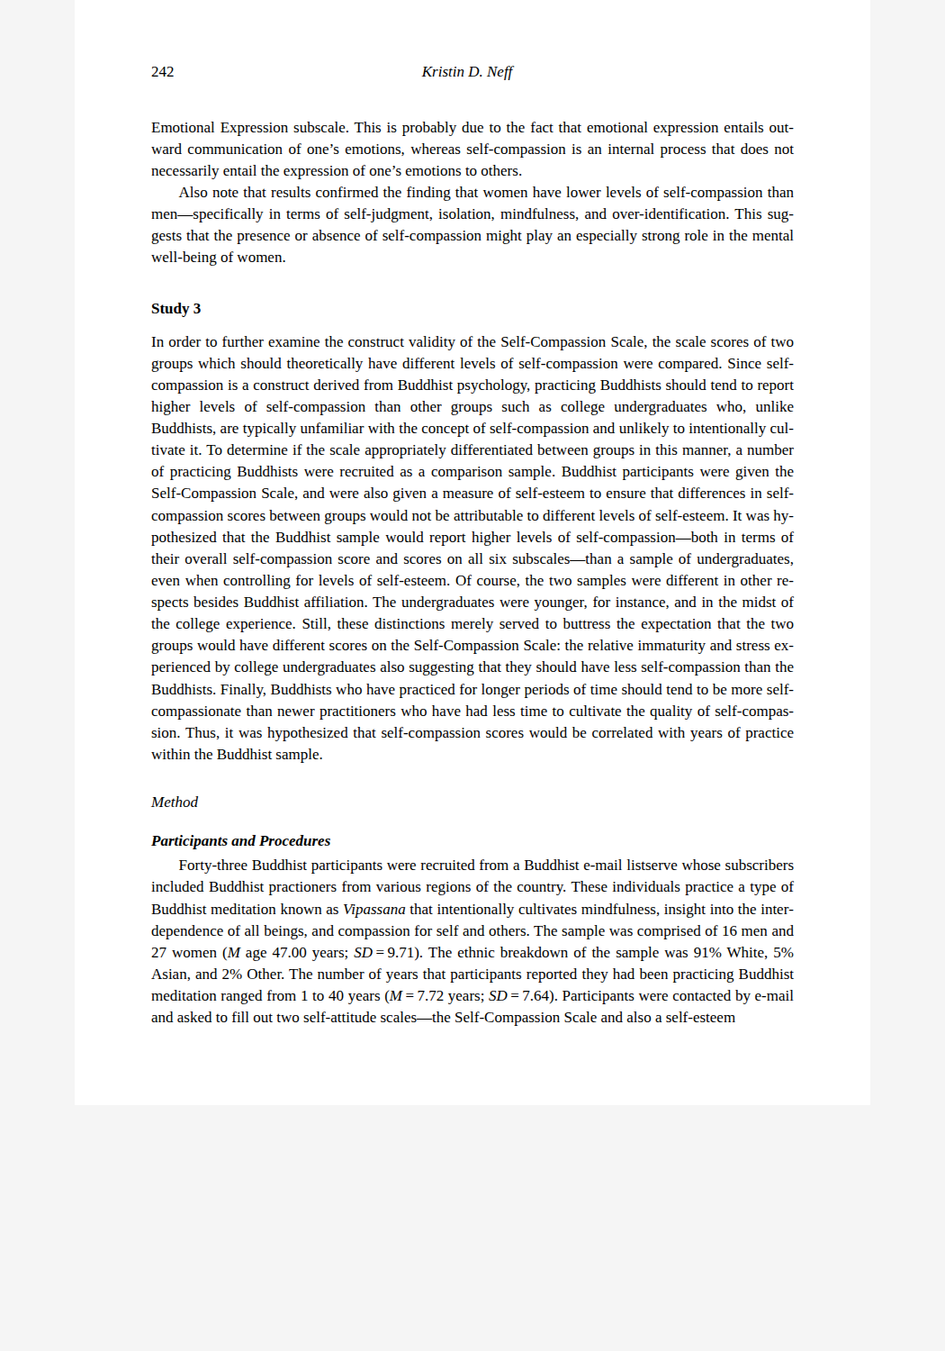242 Kristin D. Neff
Emotional Expression subscale. This is probably due to the fact that emotional expression entails outward communication of one’s emotions, whereas self-compassion is an internal process that does not necessarily entail the expression of one’s emotions to others.
Also note that results confirmed the finding that women have lower levels of self-compassion than men—specifically in terms of self-judgment, isolation, mindfulness, and over-identification. This suggests that the presence or absence of self-compassion might play an especially strong role in the mental well-being of women.
Study 3
In order to further examine the construct validity of the Self-Compassion Scale, the scale scores of two groups which should theoretically have different levels of self-compassion were compared. Since self-compassion is a construct derived from Buddhist psychology, practicing Buddhists should tend to report higher levels of self-compassion than other groups such as college undergraduates who, unlike Buddhists, are typically unfamiliar with the concept of self-compassion and unlikely to intentionally cultivate it. To determine if the scale appropriately differentiated between groups in this manner, a number of practicing Buddhists were recruited as a comparison sample. Buddhist participants were given the Self-Compassion Scale, and were also given a measure of self-esteem to ensure that differences in self-compassion scores between groups would not be attributable to different levels of self-esteem. It was hypothesized that the Buddhist sample would report higher levels of self-compassion—both in terms of their overall self-compassion score and scores on all six subscales—than a sample of undergraduates, even when controlling for levels of self-esteem. Of course, the two samples were different in other respects besides Buddhist affiliation. The undergraduates were younger, for instance, and in the midst of the college experience. Still, these distinctions merely served to buttress the expectation that the two groups would have different scores on the Self-Compassion Scale: the relative immaturity and stress experienced by college undergraduates also suggesting that they should have less self-compassion than the Buddhists. Finally, Buddhists who have practiced for longer periods of time should tend to be more self-compassionate than newer practitioners who have had less time to cultivate the quality of self-compassion. Thus, it was hypothesized that self-compassion scores would be correlated with years of practice within the Buddhist sample.
Method
Participants and Procedures
Forty-three Buddhist participants were recruited from a Buddhist e-mail listserve whose subscribers included Buddhist practioners from various regions of the country. These individuals practice a type of Buddhist meditation known as Vipassana that intentionally cultivates mindfulness, insight into the interdependence of all beings, and compassion for self and others. The sample was comprised of 16 men and 27 women (M age 47.00 years; SD = 9.71). The ethnic breakdown of the sample was 91% White, 5% Asian, and 2% Other. The number of years that participants reported they had been practicing Buddhist meditation ranged from 1 to 40 years (M = 7.72 years; SD = 7.64). Participants were contacted by e-mail and asked to fill out two self-attitude scales—the Self-Compassion Scale and also a self-esteem